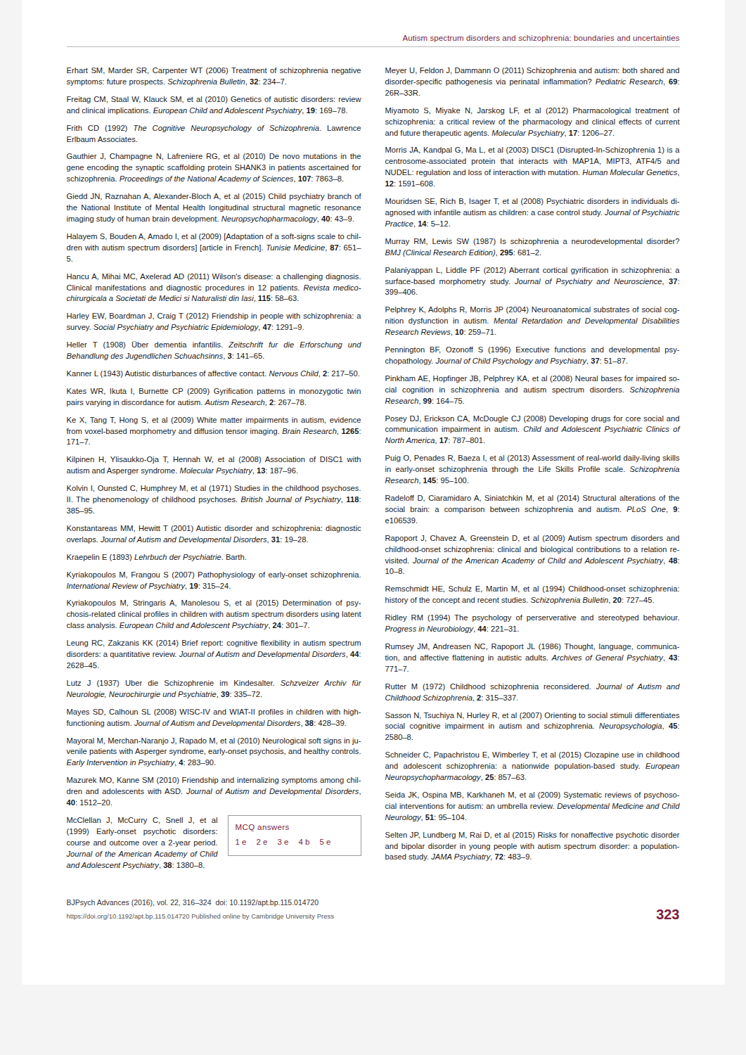Autism spectrum disorders and schizophrenia: boundaries and uncertainties
Erhart SM, Marder SR, Carpenter WT (2006) Treatment of schizophrenia negative symptoms: future prospects. Schizophrenia Bulletin, 32: 234–7.
Freitag CM, Staal W, Klauck SM, et al (2010) Genetics of autistic disorders: review and clinical implications. European Child and Adolescent Psychiatry, 19: 169–78.
Frith CD (1992) The Cognitive Neuropsychology of Schizophrenia. Lawrence Erlbaum Associates.
Gauthier J, Champagne N, Lafreniere RG, et al (2010) De novo mutations in the gene encoding the synaptic scaffolding protein SHANK3 in patients ascertained for schizophrenia. Proceedings of the National Academy of Sciences, 107: 7863–8.
Giedd JN, Raznahan A, Alexander-Bloch A, et al (2015) Child psychiatry branch of the National Institute of Mental Health longitudinal structural magnetic resonance imaging study of human brain development. Neuropsychopharmacology, 40: 43–9.
Halayem S, Bouden A, Amado I, et al (2009) [Adaptation of a soft-signs scale to children with autism spectrum disorders] [article in French]. Tunisie Medicine, 87: 651–5.
Hancu A, Mihai MC, Axelerad AD (2011) Wilson's disease: a challenging diagnosis. Clinical manifestations and diagnostic procedures in 12 patients. Revista medico-chirurgicala a Societati de Medici si Naturalisti din Iasi, 115: 58–63.
Harley EW, Boardman J, Craig T (2012) Friendship in people with schizophrenia: a survey. Social Psychiatry and Psychiatric Epidemiology, 47: 1291–9.
Heller T (1908) Über dementia infantilis. Zeitschrift fur die Erforschung und Behandlung des Jugendlichen Schuachsinns, 3: 141–65.
Kanner L (1943) Autistic disturbances of affective contact. Nervous Child, 2: 217–50.
Kates WR, Ikuta I, Burnette CP (2009) Gyrification patterns in monozygotic twin pairs varying in discordance for autism. Autism Research, 2: 267–78.
Ke X, Tang T, Hong S, et al (2009) White matter impairments in autism, evidence from voxel-based morphometry and diffusion tensor imaging. Brain Research, 1265: 171–7.
Kilpinen H, Ylisaukko-Oja T, Hennah W, et al (2008) Association of DISC1 with autism and Asperger syndrome. Molecular Psychiatry, 13: 187–96.
Kolvin I, Ounsted C, Humphrey M, et al (1971) Studies in the childhood psychoses. II. The phenomenology of childhood psychoses. British Journal of Psychiatry, 118: 385–95.
Konstantareas MM, Hewitt T (2001) Autistic disorder and schizophrenia: diagnostic overlaps. Journal of Autism and Developmental Disorders, 31: 19–28.
Kraepelin E (1893) Lehrbuch der Psychiatrie. Barth.
Kyriakopoulos M, Frangou S (2007) Pathophysiology of early-onset schizophrenia. International Review of Psychiatry, 19: 315–24.
Kyriakopoulos M, Stringaris A, Manolesou S, et al (2015) Determination of psychosis-related clinical profiles in children with autism spectrum disorders using latent class analysis. European Child and Adolescent Psychiatry, 24: 301–7.
Leung RC, Zakzanis KK (2014) Brief report: cognitive flexibility in autism spectrum disorders: a quantitative review. Journal of Autism and Developmental Disorders, 44: 2628–45.
Lutz J (1937) Uber die Schizophrenie im Kindesalter. Schzveizer Archiv für Neurologie, Neurochirurgie und Psychiatrie, 39: 335–72.
Mayes SD, Calhoun SL (2008) WISC-IV and WIAT-II profiles in children with high-functioning autism. Journal of Autism and Developmental Disorders, 38: 428–39.
Mayoral M, Merchan-Naranjo J, Rapado M, et al (2010) Neurological soft signs in juvenile patients with Asperger syndrome, early-onset psychosis, and healthy controls. Early Intervention in Psychiatry, 4: 283–90.
Mazurek MO, Kanne SM (2010) Friendship and internalizing symptoms among children and adolescents with ASD. Journal of Autism and Developmental Disorders, 40: 1512–20.
MCQ answers
1 e 2 e 3 e 4 b 5 e
McClellan J, McCurry C, Snell J, et al (1999) Early-onset psychotic disorders: course and outcome over a 2-year period. Journal of the American Academy of Child and Adolescent Psychiatry, 38: 1380–8.
Meyer U, Feldon J, Dammann O (2011) Schizophrenia and autism: both shared and disorder-specific pathogenesis via perinatal inflammation? Pediatric Research, 69: 26R–33R.
Miyamoto S, Miyake N, Jarskog LF, et al (2012) Pharmacological treatment of schizophrenia: a critical review of the pharmacology and clinical effects of current and future therapeutic agents. Molecular Psychiatry, 17: 1206–27.
Morris JA, Kandpal G, Ma L, et al (2003) DISC1 (Disrupted-In-Schizophrenia 1) is a centrosome-associated protein that interacts with MAP1A, MIPT3, ATF4/5 and NUDEL: regulation and loss of interaction with mutation. Human Molecular Genetics, 12: 1591–608.
Mouridsen SE, Rich B, Isager T, et al (2008) Psychiatric disorders in individuals diagnosed with infantile autism as children: a case control study. Journal of Psychiatric Practice, 14: 5–12.
Murray RM, Lewis SW (1987) Is schizophrenia a neurodevelopmental disorder? BMJ (Clinical Research Edition), 295: 681–2.
Palaniyappan L, Liddle PF (2012) Aberrant cortical gyrification in schizophrenia: a surface-based morphometry study. Journal of Psychiatry and Neuroscience, 37: 399–406.
Pelphrey K, Adolphs R, Morris JP (2004) Neuroanatomical substrates of social cognition dysfunction in autism. Mental Retardation and Developmental Disabilities Research Reviews, 10: 259–71.
Pennington BF, Ozonoff S (1996) Executive functions and developmental psychopathology. Journal of Child Psychology and Psychiatry, 37: 51–87.
Pinkham AE, Hopfinger JB, Pelphrey KA, et al (2008) Neural bases for impaired social cognition in schizophrenia and autism spectrum disorders. Schizophrenia Research, 99: 164–75.
Posey DJ, Erickson CA, McDougle CJ (2008) Developing drugs for core social and communication impairment in autism. Child and Adolescent Psychiatric Clinics of North America, 17: 787–801.
Puig O, Penades R, Baeza I, et al (2013) Assessment of real-world daily-living skills in early-onset schizophrenia through the Life Skills Profile scale. Schizophrenia Research, 145: 95–100.
Radeloff D, Ciaramidaro A, Siniatchkin M, et al (2014) Structural alterations of the social brain: a comparison between schizophrenia and autism. PLoS One, 9: e106539.
Rapoport J, Chavez A, Greenstein D, et al (2009) Autism spectrum disorders and childhood-onset schizophrenia: clinical and biological contributions to a relation revisited. Journal of the American Academy of Child and Adolescent Psychiatry, 48: 10–8.
Remschmidt HE, Schulz E, Martin M, et al (1994) Childhood-onset schizophrenia: history of the concept and recent studies. Schizophrenia Bulletin, 20: 727–45.
Ridley RM (1994) The psychology of perserverative and stereotyped behaviour. Progress in Neurobiology, 44: 221–31.
Rumsey JM, Andreasen NC, Rapoport JL (1986) Thought, language, communication, and affective flattening in autistic adults. Archives of General Psychiatry, 43: 771–7.
Rutter M (1972) Childhood schizophrenia reconsidered. Journal of Autism and Childhood Schizophrenia, 2: 315–337.
Sasson N, Tsuchiya N, Hurley R, et al (2007) Orienting to social stimuli differentiates social cognitive impairment in autism and schizophrenia. Neuropsychologia, 45: 2580–8.
Schneider C, Papachristou E, Wimberley T, et al (2015) Clozapine use in childhood and adolescent schizophrenia: a nationwide population-based study. European Neuropsychopharmacology, 25: 857–63.
Seida JK, Ospina MB, Karkhaneh M, et al (2009) Systematic reviews of psychosocial interventions for autism: an umbrella review. Developmental Medicine and Child Neurology, 51: 95–104.
Selten JP, Lundberg M, Rai D, et al (2015) Risks for nonaffective psychotic disorder and bipolar disorder in young people with autism spectrum disorder: a population-based study. JAMA Psychiatry, 72: 483–9.
BJPsych Advances (2016), vol. 22, 316–324 doi: 10.1192/apt.bp.115.014720
https://doi.org/10.1192/apt.bp.115.014720 Published online by Cambridge University Press
323